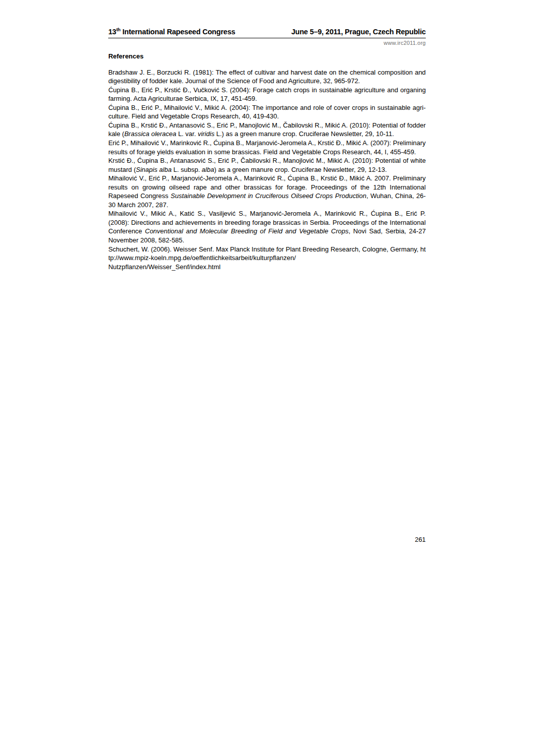13th International Rapeseed Congress
June 5–9, 2011, Prague, Czech Republic
www.irc2011.org
References
Bradshaw J. E., Borzucki R. (1981): The effect of cultivar and harvest date on the chemical composition and digestibility of fodder kale. Journal of the Science of Food and Agriculture, 32, 965-972.
Ćupina B., Erić P., Krstić Đ., Vučković S. (2004): Forage catch crops in sustainable agriculture and organing farming. Acta Agriculturae Serbica, IX, 17, 451-459.
Ćupina B., Erić P., Mihailović V., Mikić A. (2004): The importance and role of cover crops in sustainable agriculture. Field and Vegetable Crops Research, 40, 419-430.
Ćupina B., Krstić Đ., Antanasović S., Erić P., Manojlović M., Čabilovski R., Mikić A. (2010): Potential of fodder kale (Brassica oleracea L. var. viridis L.) as a green manure crop. Cruciferae Newsletter, 29, 10-11.
Erić P., Mihailović V., Marinković R., Ćupina B., Marjanović-Jeromela A., Krstić Đ., Mikić A. (2007): Preliminary results of forage yields evaluation in some brassicas. Field and Vegetable Crops Research, 44, I, 455-459.
Krstić Đ., Ćupina B., Antanasović S., Erić P., Čabilovski R., Manojlović M., Mikić A. (2010): Potential of white mustard (Sinapis alba L. subsp. alba) as a green manure crop. Cruciferae Newsletter, 29, 12-13.
Mihailović V., Erić P., Marjanović-Jeromela A., Marinković R., Ćupina B., Krstić Đ., Mikić A. 2007. Preliminary results on growing oilseed rape and other brassicas for forage. Proceedings of the 12th International Rapeseed Congress Sustainable Development in Cruciferous Oilseed Crops Production, Wuhan, China, 26-30 March 2007, 287.
Mihailović V., Mikić A., Katić S., Vasiljević S., Marjanović-Jeromela A., Marinković R., Ćupina B., Erić P. (2008): Directions and achievements in breeding forage brassicas in Serbia. Proceedings of the International Conference Conventional and Molecular Breeding of Field and Vegetable Crops, Novi Sad, Serbia, 24-27 November 2008, 582-585.
Schuchert, W. (2006). Weisser Senf. Max Planck Institute for Plant Breeding Research, Cologne, Germany, http://www.mpiz-koeln.mpg.de/oeffentlichkeitsarbeit/kulturpflanzen/
Nutzpflanzen/Weisser_Senf/index.html
261